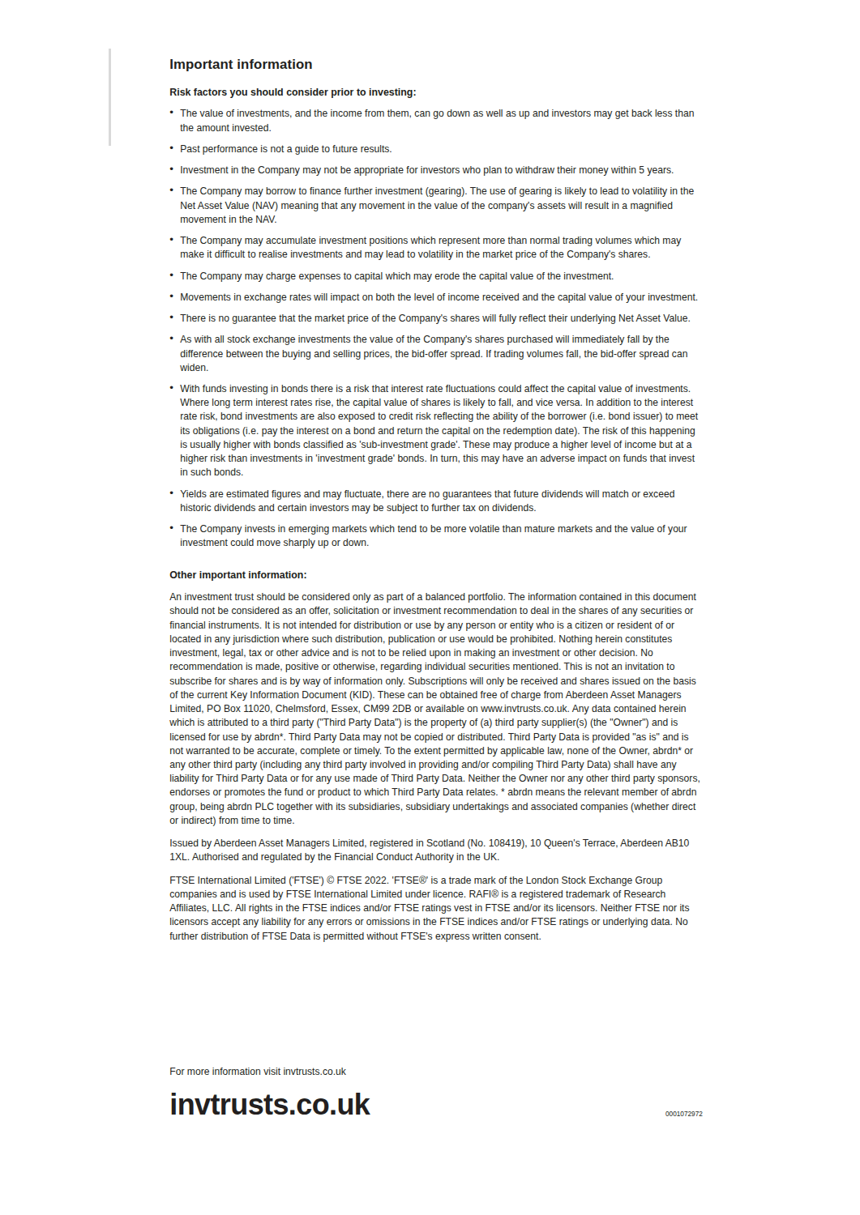Important information
Risk factors you should consider prior to investing:
The value of investments, and the income from them, can go down as well as up and investors may get back less than the amount invested.
Past performance is not a guide to future results.
Investment in the Company may not be appropriate for investors who plan to withdraw their money within 5 years.
The Company may borrow to finance further investment (gearing). The use of gearing is likely to lead to volatility in the Net Asset Value (NAV) meaning that any movement in the value of the company's assets will result in a magnified movement in the NAV.
The Company may accumulate investment positions which represent more than normal trading volumes which may make it difficult to realise investments and may lead to volatility in the market price of the Company's shares.
The Company may charge expenses to capital which may erode the capital value of the investment.
Movements in exchange rates will impact on both the level of income received and the capital value of your investment.
There is no guarantee that the market price of the Company's shares will fully reflect their underlying Net Asset Value.
As with all stock exchange investments the value of the Company's shares purchased will immediately fall by the difference between the buying and selling prices, the bid-offer spread. If trading volumes fall, the bid-offer spread can widen.
With funds investing in bonds there is a risk that interest rate fluctuations could affect the capital value of investments. Where long term interest rates rise, the capital value of shares is likely to fall, and vice versa. In addition to the interest rate risk, bond investments are also exposed to credit risk reflecting the ability of the borrower (i.e. bond issuer) to meet its obligations (i.e. pay the interest on a bond and return the capital on the redemption date). The risk of this happening is usually higher with bonds classified as 'sub-investment grade'. These may produce a higher level of income but at a higher risk than investments in 'investment grade' bonds. In turn, this may have an adverse impact on funds that invest in such bonds.
Yields are estimated figures and may fluctuate, there are no guarantees that future dividends will match or exceed historic dividends and certain investors may be subject to further tax on dividends.
The Company invests in emerging markets which tend to be more volatile than mature markets and the value of your investment could move sharply up or down.
Other important information:
An investment trust should be considered only as part of a balanced portfolio. The information contained in this document should not be considered as an offer, solicitation or investment recommendation to deal in the shares of any securities or financial instruments. It is not intended for distribution or use by any person or entity who is a citizen or resident of or located in any jurisdiction where such distribution, publication or use would be prohibited. Nothing herein constitutes investment, legal, tax or other advice and is not to be relied upon in making an investment or other decision. No recommendation is made, positive or otherwise, regarding individual securities mentioned. This is not an invitation to subscribe for shares and is by way of information only. Subscriptions will only be received and shares issued on the basis of the current Key Information Document (KID). These can be obtained free of charge from Aberdeen Asset Managers Limited, PO Box 11020, Chelmsford, Essex, CM99 2DB or available on www.invtrusts.co.uk. Any data contained herein which is attributed to a third party ("Third Party Data") is the property of (a) third party supplier(s) (the "Owner") and is licensed for use by abrdn*. Third Party Data may not be copied or distributed. Third Party Data is provided "as is" and is not warranted to be accurate, complete or timely. To the extent permitted by applicable law, none of the Owner, abrdn* or any other third party (including any third party involved in providing and/or compiling Third Party Data) shall have any liability for Third Party Data or for any use made of Third Party Data. Neither the Owner nor any other third party sponsors, endorses or promotes the fund or product to which Third Party Data relates. * abrdn means the relevant member of abrdn group, being abrdn PLC together with its subsidiaries, subsidiary undertakings and associated companies (whether direct or indirect) from time to time.
Issued by Aberdeen Asset Managers Limited, registered in Scotland (No. 108419), 10 Queen's Terrace, Aberdeen AB10 1XL. Authorised and regulated by the Financial Conduct Authority in the UK.
FTSE International Limited ('FTSE') © FTSE 2022. 'FTSE®' is a trade mark of the London Stock Exchange Group companies and is used by FTSE International Limited under licence. RAFI® is a registered trademark of Research Affiliates, LLC. All rights in the FTSE indices and/or FTSE ratings vest in FTSE and/or its licensors. Neither FTSE nor its licensors accept any liability for any errors or omissions in the FTSE indices and/or FTSE ratings or underlying data. No further distribution of FTSE Data is permitted without FTSE's express written consent.
For more information visit invtrusts.co.uk
invtrusts.co.uk
0001072972